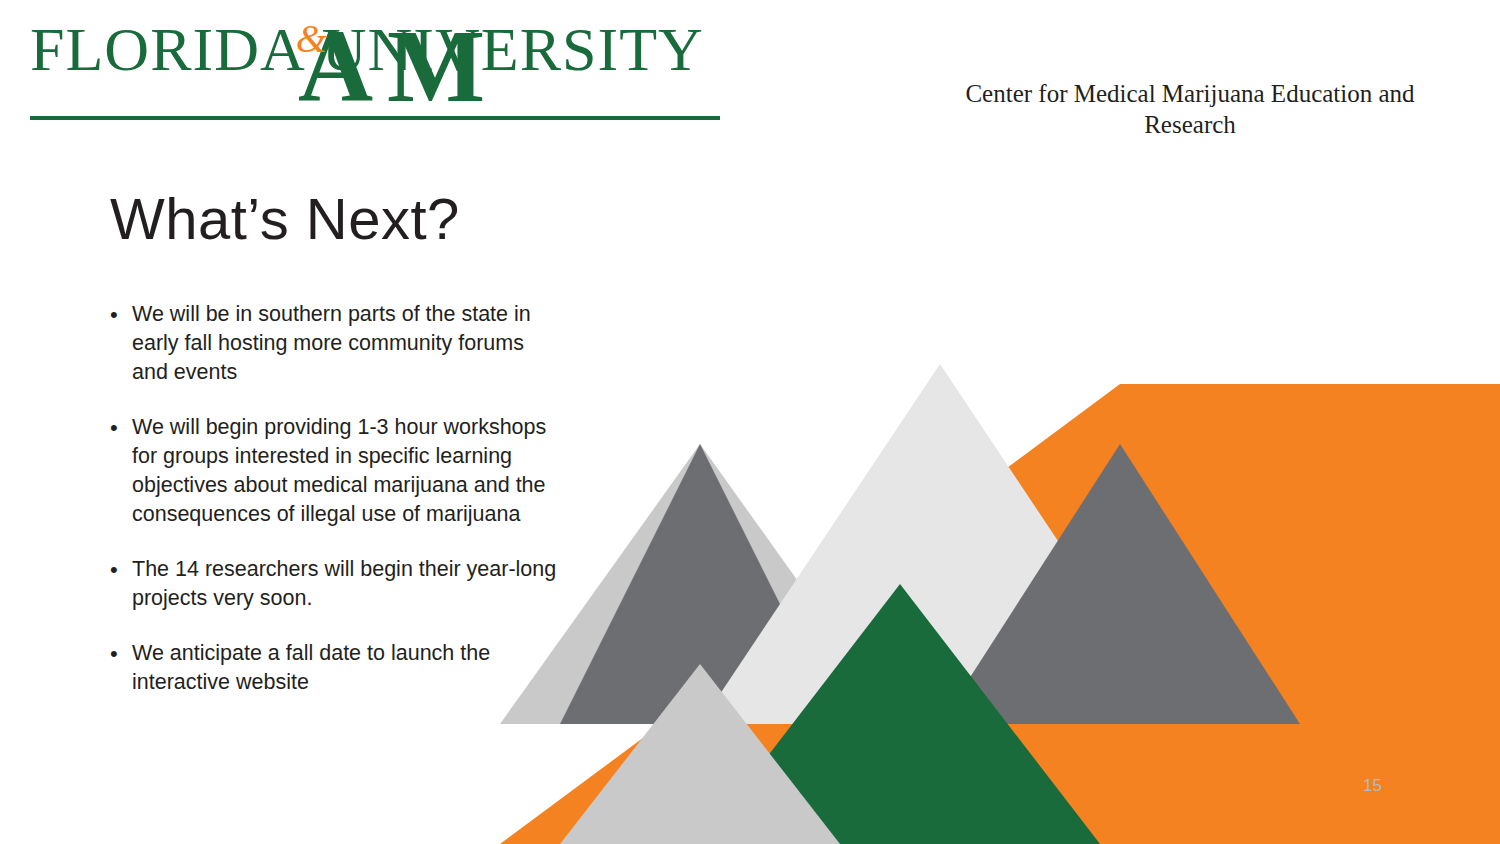FLORIDA&UNIVERSITY
A M
Center for Medical Marijuana Education and
Research
What’s Next?
We will be in southern parts of the state in early fall hosting more community forums and events
We will begin providing 1-3 hour workshops for groups interested in specific learning objectives about medical marijuana and the consequences of illegal use of marijuana
The 14 researchers will begin their year-long projects very soon.
We anticipate a fall date to launch the interactive website
15